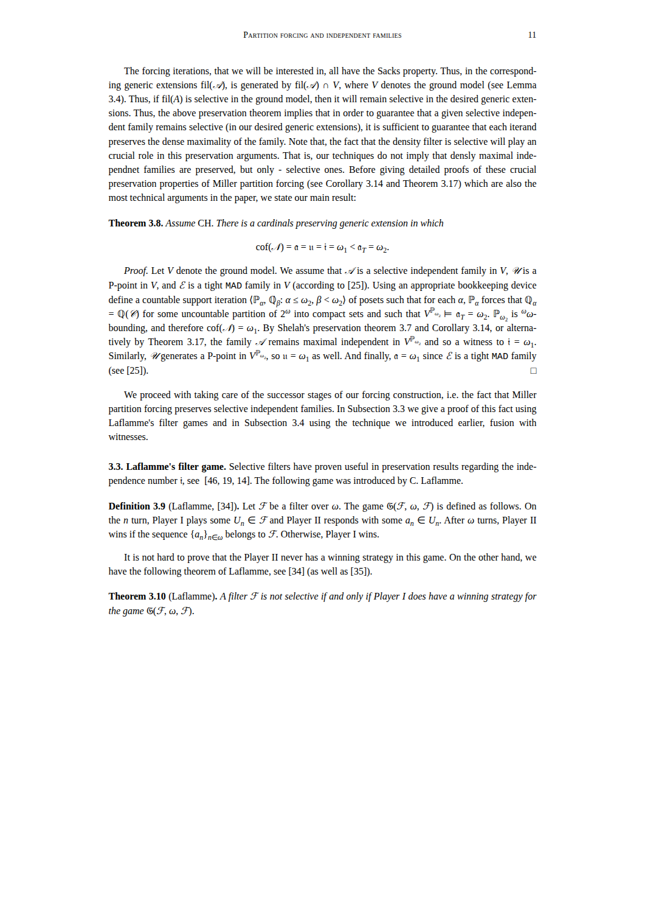Partition forcing and independent families 11
The forcing iterations, that we will be interested in, all have the Sacks property. Thus, in the corresponding generic extensions fil(𝒜), is generated by fil(𝒜) ∩ V, where V denotes the ground model (see Lemma 3.4). Thus, if fil(A) is selective in the ground model, then it will remain selective in the desired generic extensions. Thus, the above preservation theorem implies that in order to guarantee that a given selective independent family remains selective (in our desired generic extensions), it is sufficient to guarantee that each iterand preserves the dense maximality of the family. Note that, the fact that the density filter is selective will play an crucial role in this preservation arguments. That is, our techniques do not imply that densly maximal independnet families are preserved, but only - selective ones. Before giving detailed proofs of these crucial preservation properties of Miller partition forcing (see Corollary 3.14 and Theorem 3.17) which are also the most technical arguments in the paper, we state our main result:
Theorem 3.8. Assume CH. There is a cardinals preserving generic extension in which
cof(𝒩) = 𝔞 = 𝔲 = 𝔦 = ω1 < 𝔞T = ω2.
Proof. Let V denote the ground model. We assume that 𝒜 is a selective independent family in V, 𝒰 is a P-point in V, and ℰ is a tight MAD family in V (according to [25]). Using an appropriate bookkeeping device define a countable support iteration ⟨ℙα, ℚ̇β: α ≤ ω2, β < ω2⟩ of posets such that for each α, ℙα forces that ℚα = ℚ(𝒞) for some uncountable partition of 2ω into compact sets and such that Vℙω2 ⊨ 𝔞T = ω2. ℙω2 is ωω-bounding, and therefore cof(𝒩) = ω1. By Shelah's preservation theorem 3.7 and Corollary 3.14, or alternatively by Theorem 3.17, the family 𝒜 remains maximal independent in Vℙω2 and so a witness to 𝔦 = ω1. Similarly, 𝒰 generates a P-point in Vℙω2, so 𝔲 = ω1 as well. And finally, 𝔞 = ω1 since ℰ is a tight MAD family (see [25]). □
We proceed with taking care of the successor stages of our forcing construction, i.e. the fact that Miller partition forcing preserves selective independent families. In Subsection 3.3 we give a proof of this fact using Laflamme's filter games and in Subsection 3.4 using the technique we introduced earlier, fusion with witnesses.
3.3. Laflamme's filter game. Selective filters have proven useful in preservation results regarding the independence number 𝔦, see [46, 19, 14]. The following game was introduced by C. Laflamme.
Definition 3.9 (Laflamme, [34]). Let ℱ be a filter over ω. The game 𝔊(ℱ, ω, ℱ) is defined as follows. On the n turn, Player I plays some Un ∈ ℱ and Player II responds with some an ∈ Un. After ω turns, Player II wins if the sequence {an}n∈ω belongs to ℱ. Otherwise, Player I wins.
It is not hard to prove that the Player II never has a winning strategy in this game. On the other hand, we have the following theorem of Laflamme, see [34] (as well as [35]).
Theorem 3.10 (Laflamme). A filter ℱ is not selective if and only if Player I does have a winning strategy for the game 𝔊(ℱ, ω, ℱ).